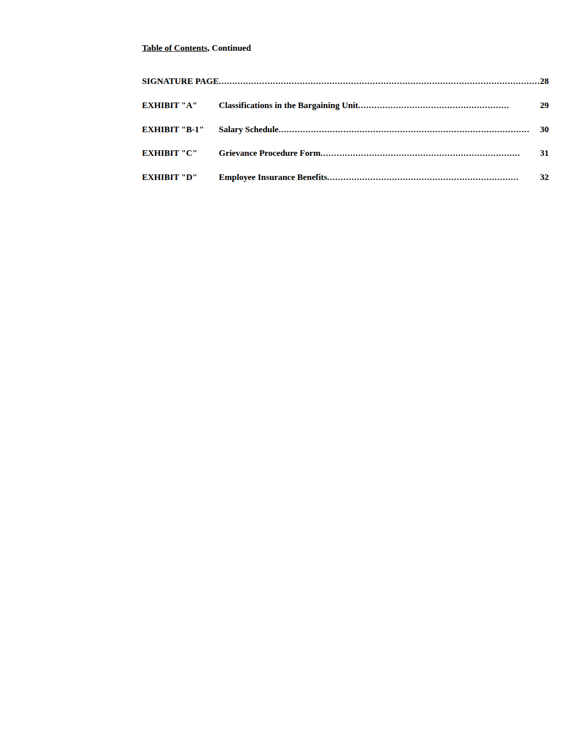Table of Contents, Continued
| SIGNATURE PAGE | ....................................................................................................................... | 28 |
| EXHIBIT "A" | Classifications in the Bargaining Unit ........................................................ | 29 |
| EXHIBIT "B-1" | Salary Schedule ............................................................................................. | 30 |
| EXHIBIT "C" | Grievance Procedure Form .......................................................................... | 31 |
| EXHIBIT "D" | Employee Insurance Benefits ....................................................................... | 32 |